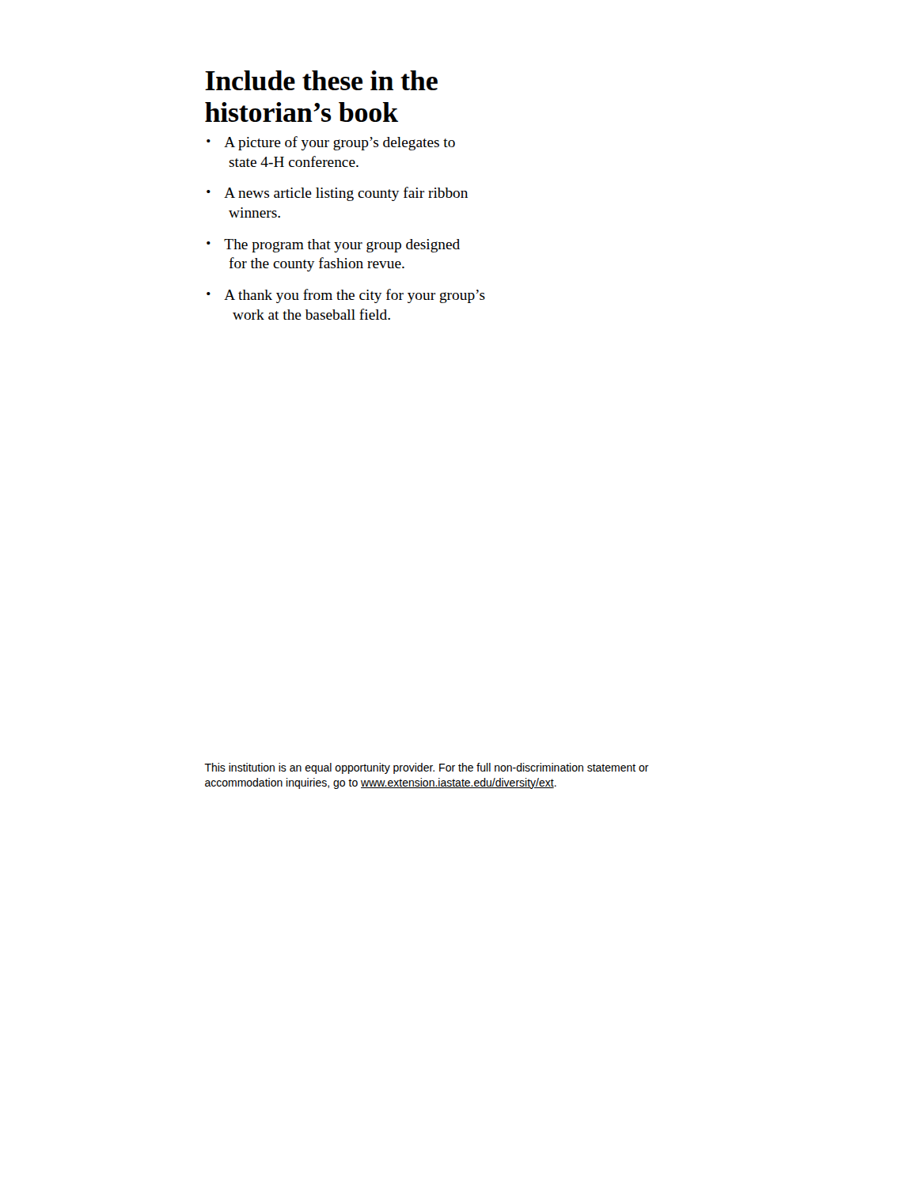Include these in the
historian’s book
A picture of your group’s delegates tostate 4-H conference.
A news article listing county fair ribbonwinners.
The program that your group designedfor the county fashion revue.
A thank you from the city for your group’s work at the baseball field.
This institution is an equal opportunity provider. For the full non-discrimination statement or accommodation inquiries, go to www.extension.iastate.edu/diversity/ext.